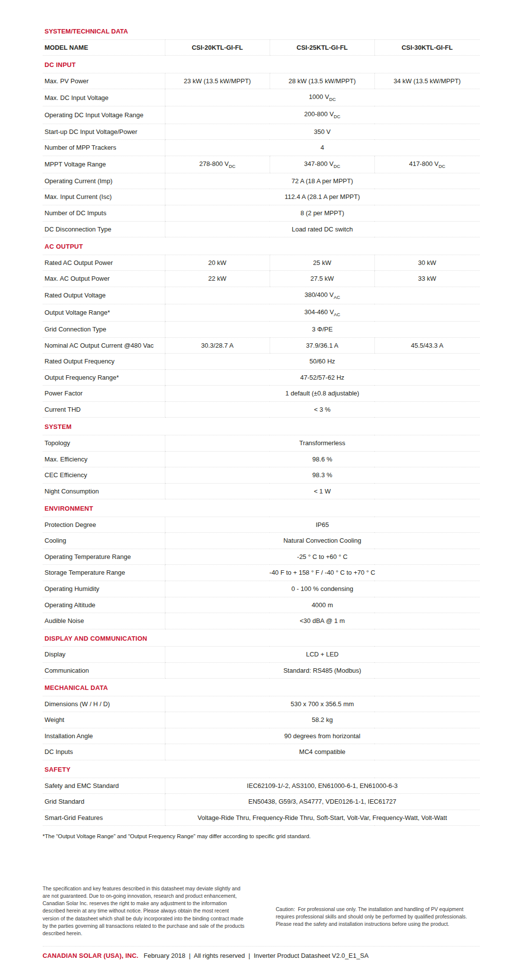| System/Technical Data |
| Model Name | CSI-20KTL-GI-FL | CSI-25KTL-GI-FL | CSI-30KTL-GI-FL |
| DC Input |
| Max. PV Power | 23 kW (13.5 kW/MPPT) | 28 kW (13.5 kW/MPPT) | 34 kW (13.5 kW/MPPT) |
| Max. DC Input Voltage | 1000 V DC |
| Operating DC Input Voltage Range | 200-800 V DC |
| Start-up DC Input Voltage/Power | 350 V |
| Number of MPP Trackers | 4 |
| MPPT Voltage Range | 278-800 V DC | 347-800 V DC | 417-800 V DC |
| Operating Current (Imp) | 72 A (18 A per MPPT) |
| Max. Input Current (Isc) | 112.4 A (28.1 A per MPPT) |
| Number of DC Imputs | 8 (2 per MPPT) |
| DC Disconnection Type | Load rated DC switch |
| AC Output |
| Rated AC Output Power | 20 kW | 25 kW | 30 kW |
| Max. AC Output Power | 22 kW | 27.5 kW | 33 kW |
| Rated Output Voltage | 380/400 V AC |
| Output Voltage Range* | 304-460 V AC |
| Grid Connection Type | 3 Φ/PE |
| Nominal AC Output Current @480 Vac | 30.3/28.7 A | 37.9/36.1 A | 45.5/43.3 A |
| Rated Output Frequency | 50/60 Hz |
| Output Frequency Range* | 47-52/57-62 Hz |
| Power Factor | 1 default (±0.8 adjustable) |
| Current THD | < 3 % |
| System |
| Topology | Transformerless |
| Max. Efficiency | 98.6 % |
| CEC Efficiency | 98.3 % |
| Night Consumption | < 1 W |
| Environment |
| Protection Degree | IP65 |
| Cooling | Natural Convection Cooling |
| Operating Temperature Range | -25 ° C to +60 ° C |
| Storage Temperature Range | -40 F to + 158 ° F / -40 ° C to +70 ° C |
| Operating Humidity | 0 - 100 % condensing |
| Operating Altitude | 4000 m |
| Audible Noise | <30 dBA @ 1 m |
| Display and Communication |
| Display | LCD + LED |
| Communication | Standard: RS485 (Modbus) |
| Mechanical Data |
| Dimensions (W / H / D) | 530 x 700 x 356.5 mm |
| Weight | 58.2 kg |
| Installation Angle | 90 degrees from horizontal |
| DC Inputs | MC4 compatible |
| Safety |
| Safety and EMC Standard | IEC62109-1/-2, AS3100, EN61000-6-1, EN61000-6-3 |
| Grid Standard | EN50438, G59/3, AS4777, VDE0126-1-1, IEC61727 |
| Smart-Grid Features | Voltage-Ride Thru, Frequency-Ride Thru, Soft-Start, Volt-Var, Frequency-Watt, Volt-Watt |
*The “Output Voltage Range” and “Output Frequency Range” may differ according to specific grid standard.
The specification and key features described in this datasheet may deviate slightly and are not guaranteed. Due to on-going innovation, research and product enhancement, Canadian Solar Inc. reserves the right to make any adjustment to the information described herein at any time without notice. Please always obtain the most recent version of the datasheet which shall be duly incorporated into the binding contract made by the parties governing all transactions related to the purchase and sale of the products described herein.
Caution: For professional use only. The installation and handling of PV equipment requires professional skills and should only be performed by qualified professionals. Please read the safety and installation instructions before using the product.
CANADIAN SOLAR (USA), INC. February 2018 | All rights reserved | Inverter Product Datasheet V2.0_E1_SA